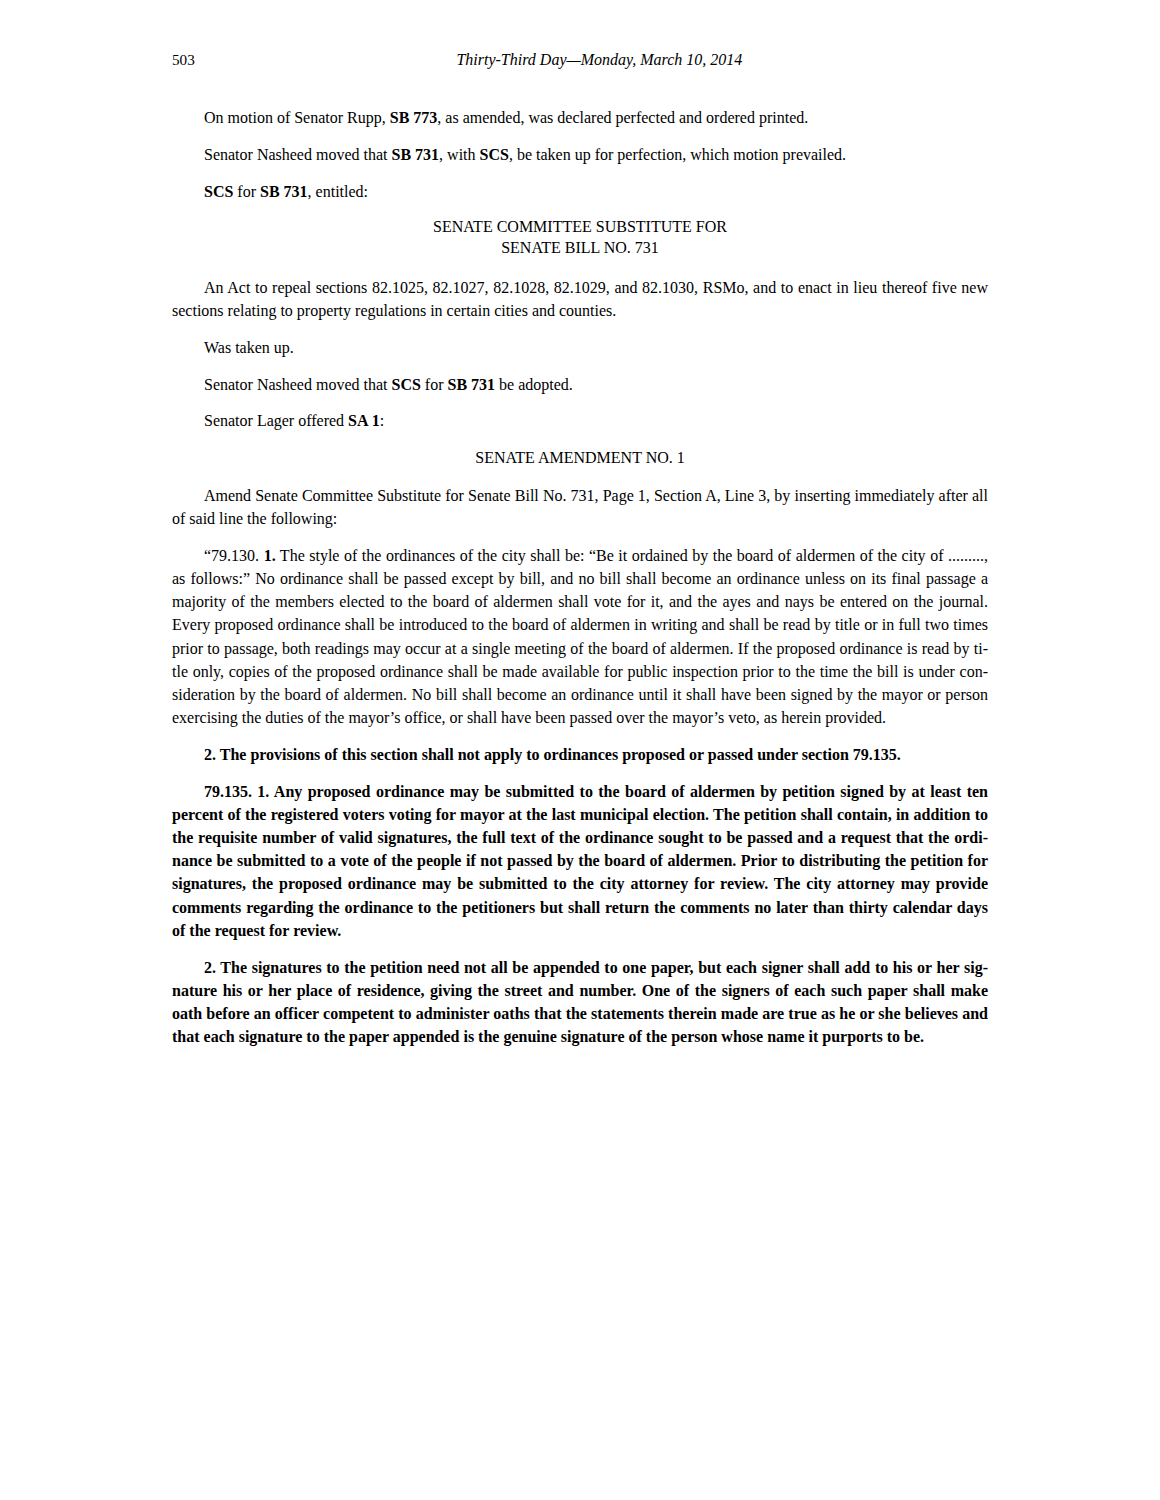503 Thirty-Third Day—Monday, March 10, 2014
On motion of Senator Rupp, SB 773, as amended, was declared perfected and ordered printed.
Senator Nasheed moved that SB 731, with SCS, be taken up for perfection, which motion prevailed.
SCS for SB 731, entitled:
SENATE COMMITTEE SUBSTITUTE FOR
SENATE BILL NO. 731
An Act to repeal sections 82.1025, 82.1027, 82.1028, 82.1029, and 82.1030, RSMo, and to enact in lieu thereof five new sections relating to property regulations in certain cities and counties.
Was taken up.
Senator Nasheed moved that SCS for SB 731 be adopted.
Senator Lager offered SA 1:
SENATE AMENDMENT NO. 1
Amend Senate Committee Substitute for Senate Bill No. 731, Page 1, Section A, Line 3, by inserting immediately after all of said line the following:
“79.130. 1. The style of the ordinances of the city shall be: “Be it ordained by the board of aldermen of the city of ........., as follows:” No ordinance shall be passed except by bill, and no bill shall become an ordinance unless on its final passage a majority of the members elected to the board of aldermen shall vote for it, and the ayes and nays be entered on the journal. Every proposed ordinance shall be introduced to the board of aldermen in writing and shall be read by title or in full two times prior to passage, both readings may occur at a single meeting of the board of aldermen. If the proposed ordinance is read by title only, copies of the proposed ordinance shall be made available for public inspection prior to the time the bill is under consideration by the board of aldermen. No bill shall become an ordinance until it shall have been signed by the mayor or person exercising the duties of the mayor’s office, or shall have been passed over the mayor’s veto, as herein provided.
2. The provisions of this section shall not apply to ordinances proposed or passed under section 79.135.
79.135. 1. Any proposed ordinance may be submitted to the board of aldermen by petition signed by at least ten percent of the registered voters voting for mayor at the last municipal election. The petition shall contain, in addition to the requisite number of valid signatures, the full text of the ordinance sought to be passed and a request that the ordinance be submitted to a vote of the people if not passed by the board of aldermen. Prior to distributing the petition for signatures, the proposed ordinance may be submitted to the city attorney for review. The city attorney may provide comments regarding the ordinance to the petitioners but shall return the comments no later than thirty calendar days of the request for review.
2. The signatures to the petition need not all be appended to one paper, but each signer shall add to his or her signature his or her place of residence, giving the street and number. One of the signers of each such paper shall make oath before an officer competent to administer oaths that the statements therein made are true as he or she believes and that each signature to the paper appended is the genuine signature of the person whose name it purports to be.